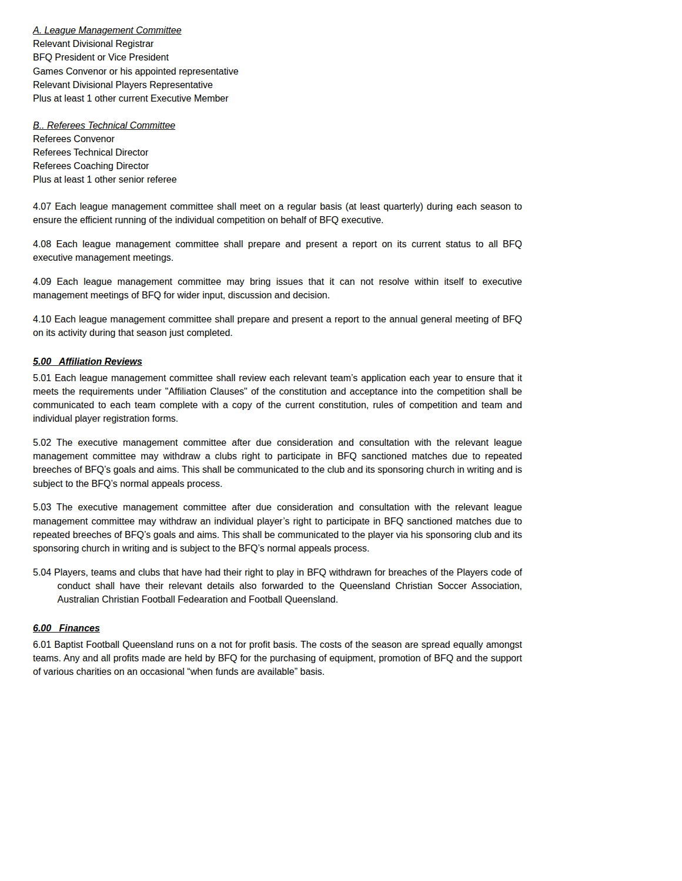A. League Management Committee
Relevant Divisional Registrar
BFQ President or Vice President
Games Convenor or his appointed representative
Relevant Divisional Players Representative
Plus at least 1 other current Executive Member
B.. Referees Technical Committee
Referees Convenor
Referees Technical Director
Referees Coaching Director
Plus at least 1 other senior referee
4.07 Each league management committee shall meet on a regular basis (at least quarterly) during each season to ensure the efficient running of the individual competition on behalf of BFQ executive.
4.08 Each league management committee shall prepare and present a report on its current status to all BFQ executive management meetings.
4.09 Each league management committee may bring issues that it can not resolve within itself to executive management meetings of BFQ for wider input, discussion and decision.
4.10 Each league management committee shall prepare and present a report to the annual general meeting of BFQ on its activity during that season just completed.
5.00 Affiliation Reviews
5.01 Each league management committee shall review each relevant team’s application each year to ensure that it meets the requirements under "Affiliation Clauses" of the constitution and acceptance into the competition shall be communicated to each team complete with a copy of the current constitution, rules of competition and team and individual player registration forms.
5.02 The executive management committee after due consideration and consultation with the relevant league management committee may withdraw a clubs right to participate in BFQ sanctioned matches due to repeated breeches of BFQ’s goals and aims. This shall be communicated to the club and its sponsoring church in writing and is subject to the BFQ’s normal appeals process.
5.03 The executive management committee after due consideration and consultation with the relevant league management committee may withdraw an individual player’s right to participate in BFQ sanctioned matches due to repeated breeches of BFQ’s goals and aims. This shall be communicated to the player via his sponsoring club and its sponsoring church in writing and is subject to the BFQ’s normal appeals process.
5.04 Players, teams and clubs that have had their right to play in BFQ withdrawn for breaches of the Players code of conduct shall have their relevant details also forwarded to the Queensland Christian Soccer Association, Australian Christian Football Fedearation and Football Queensland.
6.00 Finances
6.01 Baptist Football Queensland runs on a not for profit basis. The costs of the season are spread equally amongst teams. Any and all profits made are held by BFQ for the purchasing of equipment, promotion of BFQ and the support of various charities on an occasional “when funds are available” basis.